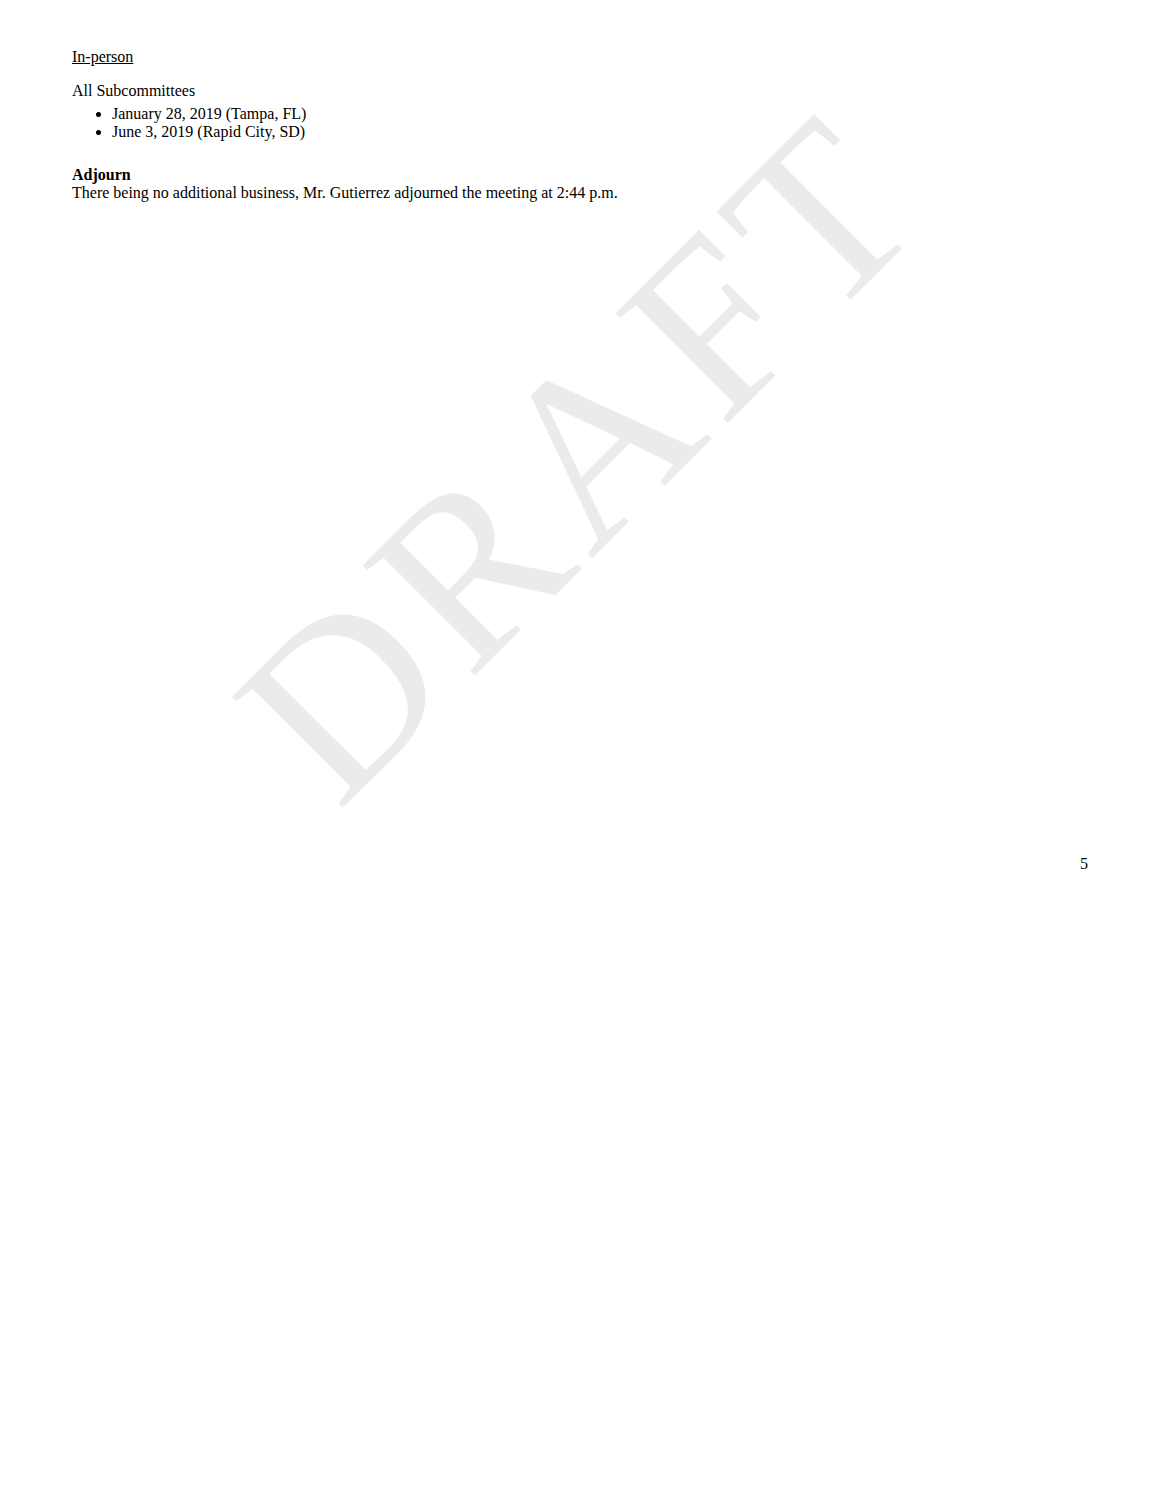DRAFT
In-person
All Subcommittees
January 28, 2019 (Tampa, FL)
June 3, 2019 (Rapid City, SD)
Adjourn
There being no additional business, Mr. Gutierrez adjourned the meeting at 2:44 p.m.
5